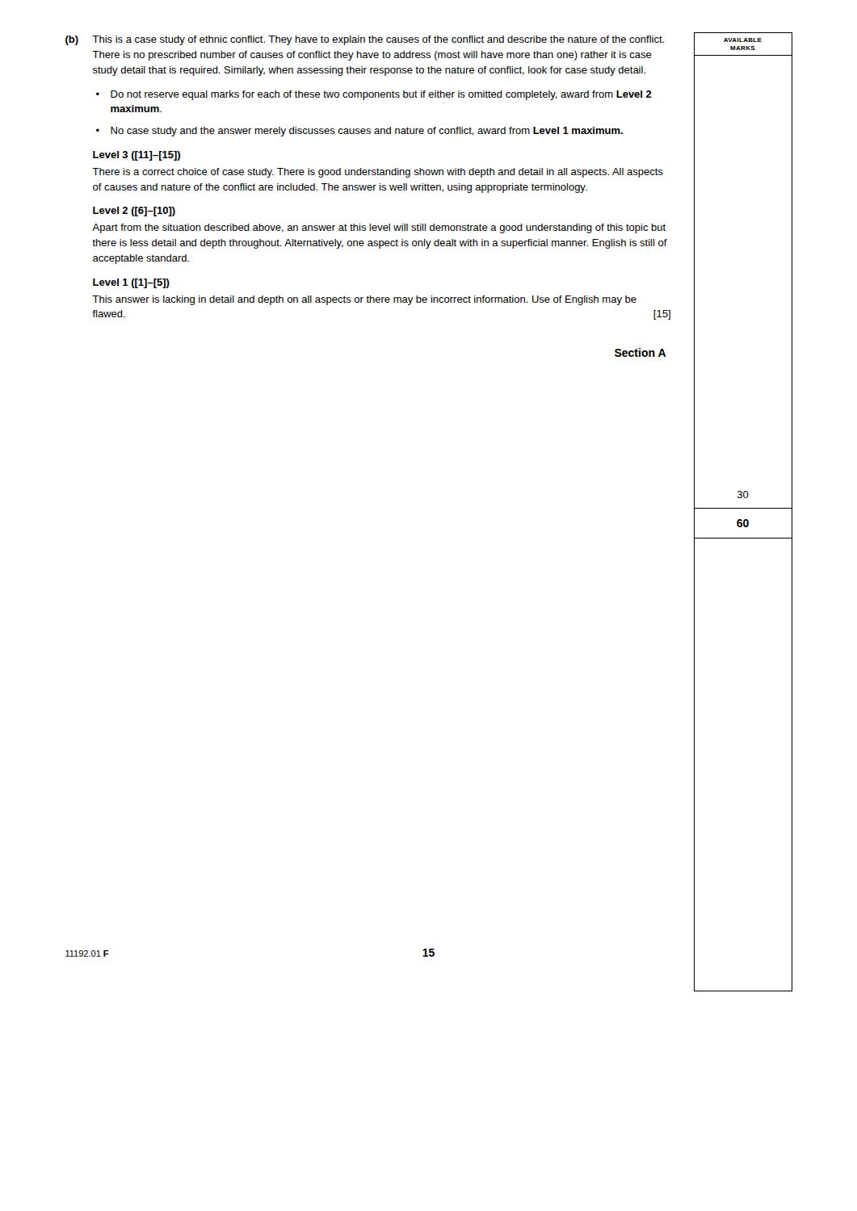AVAILABLE
MARKS
30
60
(b)
This is a case study of ethnic conflict. They have to explain the causes of the conflict and describe the nature of the conflict. There is no prescribed number of causes of conflict they have to address (most will have more than one) rather it is case study detail that is required. Similarly, when assessing their response to the nature of conflict, look for case study detail.
Do not reserve equal marks for each of these two components but if either is omitted completely, award from Level 2 maximum.
No case study and the answer merely discusses causes and nature of conflict, award from Level 1 maximum.
Level 3 ([11]–[15])
There is a correct choice of case study. There is good understanding shown with depth and detail in all aspects. All aspects of causes and nature of the conflict are included. The answer is well written, using appropriate terminology.
Level 2 ([6]–[10])
Apart from the situation described above, an answer at this level will still demonstrate a good understanding of this topic but there is less detail and depth throughout. Alternatively, one aspect is only dealt with in a superficial manner. English is still of acceptable standard.
Level 1 ([1]–[5])
This answer is lacking in detail and depth on all aspects or there may be incorrect information. Use of English may be flawed. [15]
Section A
11192.01 F
15